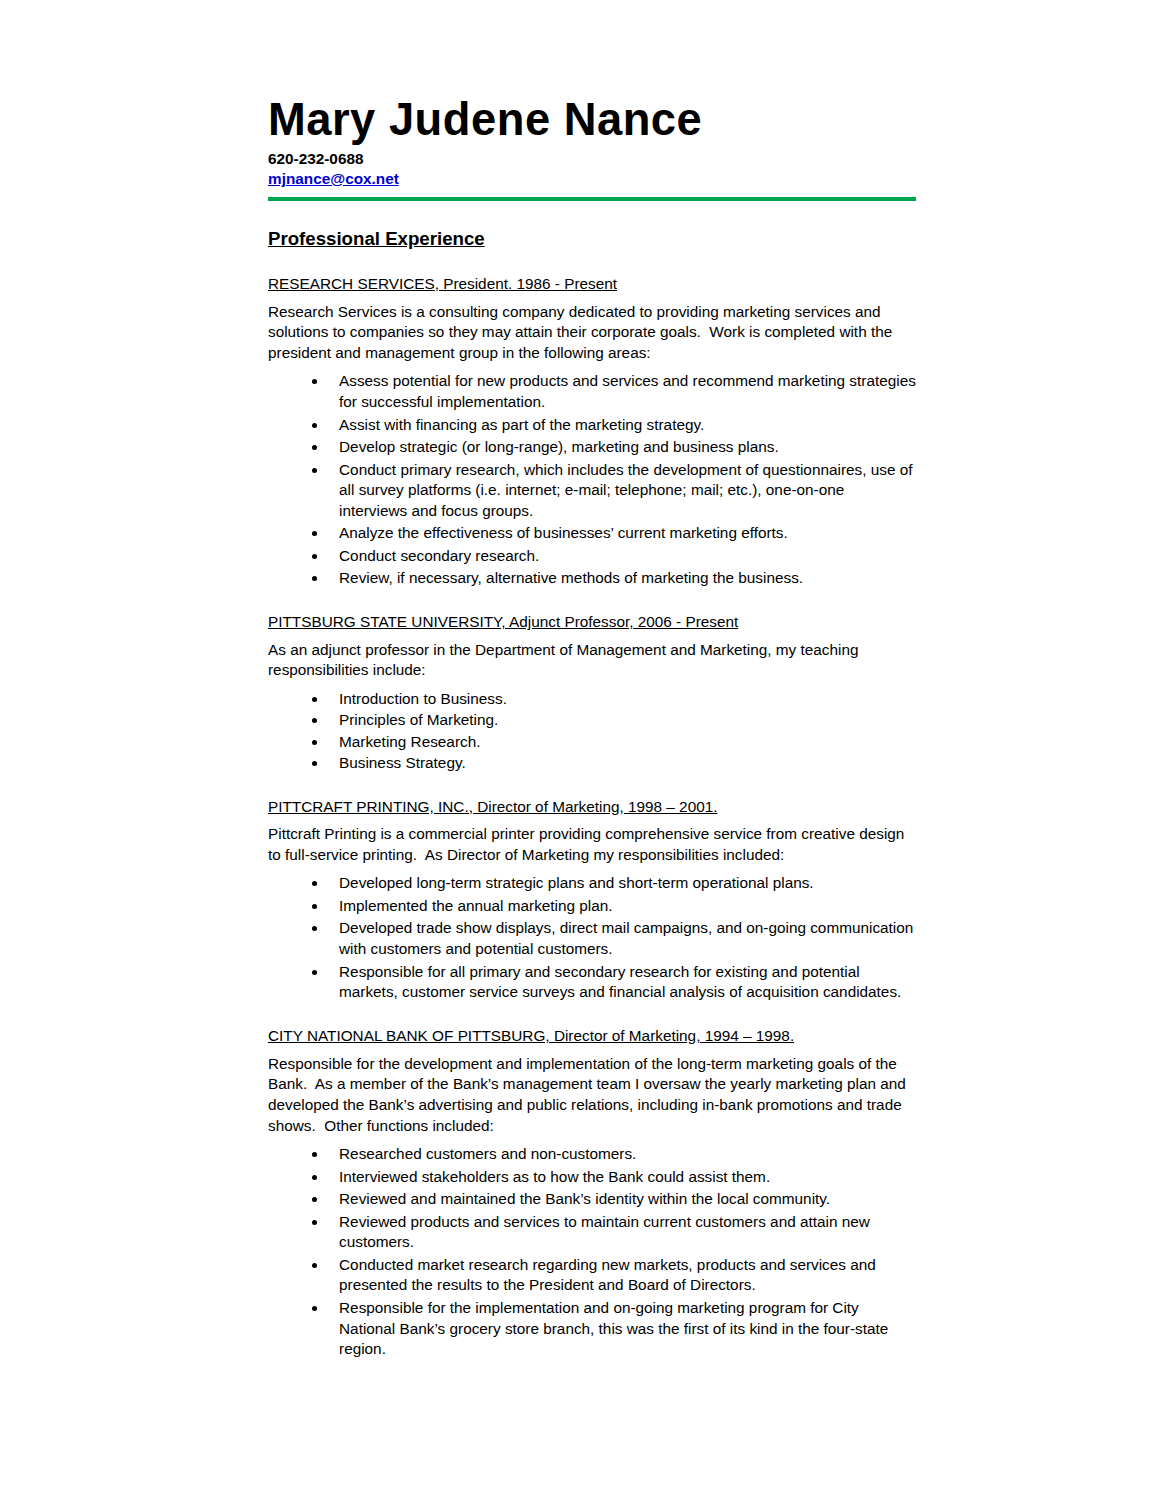Mary Judene Nance
620-232-0688
mjnance@cox.net
Professional Experience
RESEARCH SERVICES, President. 1986 - Present
Research Services is a consulting company dedicated to providing marketing services and solutions to companies so they may attain their corporate goals. Work is completed with the president and management group in the following areas:
Assess potential for new products and services and recommend marketing strategies for successful implementation.
Assist with financing as part of the marketing strategy.
Develop strategic (or long-range), marketing and business plans.
Conduct primary research, which includes the development of questionnaires, use of all survey platforms (i.e. internet; e-mail; telephone; mail; etc.), one-on-one interviews and focus groups.
Analyze the effectiveness of businesses’ current marketing efforts.
Conduct secondary research.
Review, if necessary, alternative methods of marketing the business.
PITTSBURG STATE UNIVERSITY, Adjunct Professor, 2006 - Present
As an adjunct professor in the Department of Management and Marketing, my teaching responsibilities include:
Introduction to Business.
Principles of Marketing.
Marketing Research.
Business Strategy.
PITTCRAFT PRINTING, INC., Director of Marketing, 1998 – 2001.
Pittcraft Printing is a commercial printer providing comprehensive service from creative design to full-service printing. As Director of Marketing my responsibilities included:
Developed long-term strategic plans and short-term operational plans.
Implemented the annual marketing plan.
Developed trade show displays, direct mail campaigns, and on-going communication with customers and potential customers.
Responsible for all primary and secondary research for existing and potential markets, customer service surveys and financial analysis of acquisition candidates.
CITY NATIONAL BANK OF PITTSBURG, Director of Marketing, 1994 – 1998.
Responsible for the development and implementation of the long-term marketing goals of the Bank. As a member of the Bank’s management team I oversaw the yearly marketing plan and developed the Bank’s advertising and public relations, including in-bank promotions and trade shows. Other functions included:
Researched customers and non-customers.
Interviewed stakeholders as to how the Bank could assist them.
Reviewed and maintained the Bank’s identity within the local community.
Reviewed products and services to maintain current customers and attain new customers.
Conducted market research regarding new markets, products and services and presented the results to the President and Board of Directors.
Responsible for the implementation and on-going marketing program for City National Bank’s grocery store branch, this was the first of its kind in the four-state region.